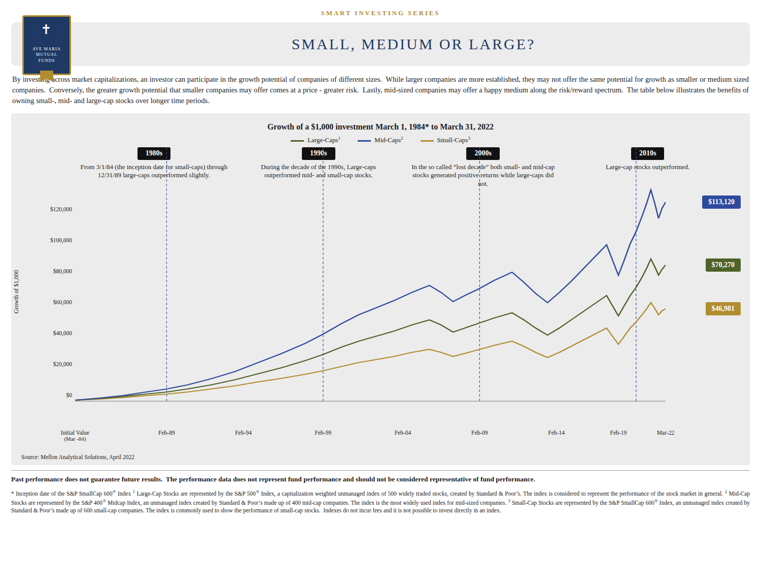Smart Investing Series
AVE MARIA MUTUAL FUNDS
Small, Medium or Large?
By investing across market capitalizations, an investor can participate in the growth potential of companies of different sizes. While larger companies are more established, they may not offer the same potential for growth as smaller or medium sized companies. Conversely, the greater growth potential that smaller companies may offer comes at a price - greater risk. Lastly, mid-sized companies may offer a happy medium along the risk/reward spectrum. The table below illustrates the benefits of owning small-, mid- and large-cap stocks over longer time periods.
Growth of a $1,000 investment March 1, 1984* to March 31, 2022
Large-Caps1 Mid-Caps2 Small-Caps3
1980s
From 3/1/84 (the inception date for small-caps) through 12/31/89 large-caps outperformed slightly.
1990s
During the decade of the 1990s, Large-caps outperformed mid- and small-cap stocks.
2000s
In the so called “lost decade” both small- and mid-cap stocks generated positive returns while large-caps did not.
2010s
Large-cap stocks outperformed.
Growth of $1,000 $120,000 $100,000 $80,000 $60,000 $40,000 $20,000 $0
$113,120 $70,270 $46,981
Initial Value(Mar -84) Feb-89 Feb-94 Feb-99 Feb-04 Feb-09 Feb-14 Feb-19 Mar-22
Source: Mellon Analytical Solutions, April 2022
Past performance does not guarantee future results. The performance data does not represent fund performance and should not be considered representative of fund performance.
* Inception date of the S&P SmallCap 600® Index 1 Large-Cap Stocks are represented by the S&P 500® Index, a capitalization weighted unmanaged index of 500 widely traded stocks, created by Standard & Poor’s. The index is considered to represent the performance of the stock market in general. 2 Mid-Cap Stocks are represented by the S&P 400® Midcap Index, an unmanaged index created by Standard & Poor’s made up of 400 mid-cap companies. The index is the most widely used index for mid-sized companies. 3 Small-Cap Stocks are represented by the S&P SmallCap 600® Index, an unmanaged index created by Standard & Poor’s made up of 600 small-cap companies. The index is commonly used to show the performance of small-cap stocks. Indexes do not incur fees and it is not possible to invest directly in an index.